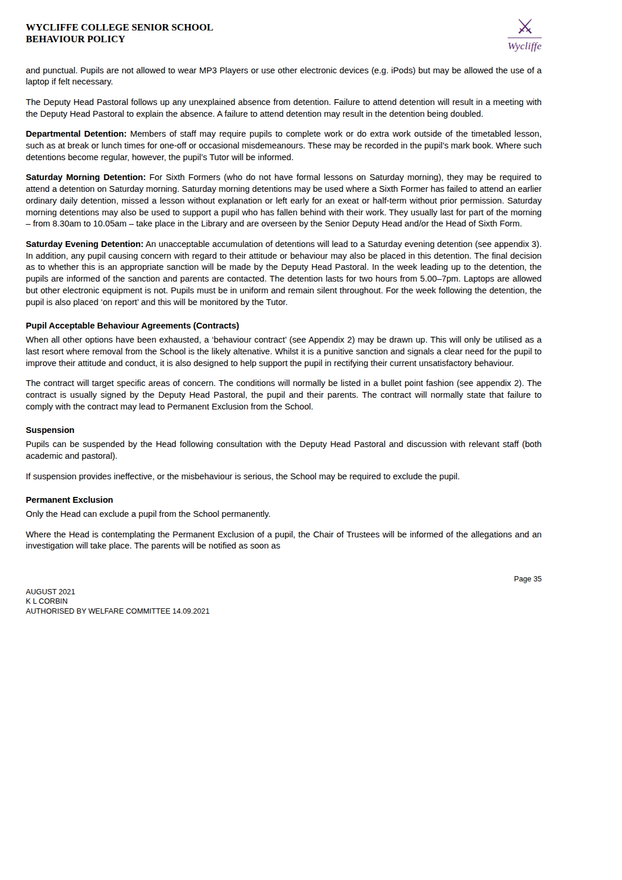Wycliffe College Senior School
Behaviour Policy
⚔
Wycliffe
and punctual. Pupils are not allowed to wear MP3 Players or use other electronic devices (e.g. iPods) but may be allowed the use of a laptop if felt necessary.
The Deputy Head Pastoral follows up any unexplained absence from detention. Failure to attend detention will result in a meeting with the Deputy Head Pastoral to explain the absence. A failure to attend detention may result in the detention being doubled.
Departmental Detention: Members of staff may require pupils to complete work or do extra work outside of the timetabled lesson, such as at break or lunch times for one-off or occasional misdemeanours. These may be recorded in the pupil’s mark book. Where such detentions become regular, however, the pupil’s Tutor will be informed.
Saturday Morning Detention: For Sixth Formers (who do not have formal lessons on Saturday morning), they may be required to attend a detention on Saturday morning. Saturday morning detentions may be used where a Sixth Former has failed to attend an earlier ordinary daily detention, missed a lesson without explanation or left early for an exeat or half-term without prior permission. Saturday morning detentions may also be used to support a pupil who has fallen behind with their work. They usually last for part of the morning – from 8.30am to 10.05am – take place in the Library and are overseen by the Senior Deputy Head and/or the Head of Sixth Form.
Saturday Evening Detention: An unacceptable accumulation of detentions will lead to a Saturday evening detention (see appendix 3). In addition, any pupil causing concern with regard to their attitude or behaviour may also be placed in this detention. The final decision as to whether this is an appropriate sanction will be made by the Deputy Head Pastoral. In the week leading up to the detention, the pupils are informed of the sanction and parents are contacted. The detention lasts for two hours from 5.00–7pm. Laptops are allowed but other electronic equipment is not. Pupils must be in uniform and remain silent throughout. For the week following the detention, the pupil is also placed ‘on report’ and this will be monitored by the Tutor.
Pupil Acceptable Behaviour Agreements (Contracts)
When all other options have been exhausted, a ‘behaviour contract’ (see Appendix 2) may be drawn up. This will only be utilised as a last resort where removal from the School is the likely altenative. Whilst it is a punitive sanction and signals a clear need for the pupil to improve their attitude and conduct, it is also designed to help support the pupil in rectifying their current unsatisfactory behaviour.
The contract will target specific areas of concern. The conditions will normally be listed in a bullet point fashion (see appendix 2). The contract is usually signed by the Deputy Head Pastoral, the pupil and their parents. The contract will normally state that failure to comply with the contract may lead to Permanent Exclusion from the School.
Suspension
Pupils can be suspended by the Head following consultation with the Deputy Head Pastoral and discussion with relevant staff (both academic and pastoral).
If suspension provides ineffective, or the misbehaviour is serious, the School may be required to exclude the pupil.
Permanent Exclusion
Only the Head can exclude a pupil from the School permanently.
Where the Head is contemplating the Permanent Exclusion of a pupil, the Chair of Trustees will be informed of the allegations and an investigation will take place. The parents will be notified as soon as
Page 35
August 2021
K L Corbin
Authorised by Welfare Committee 14.09.2021